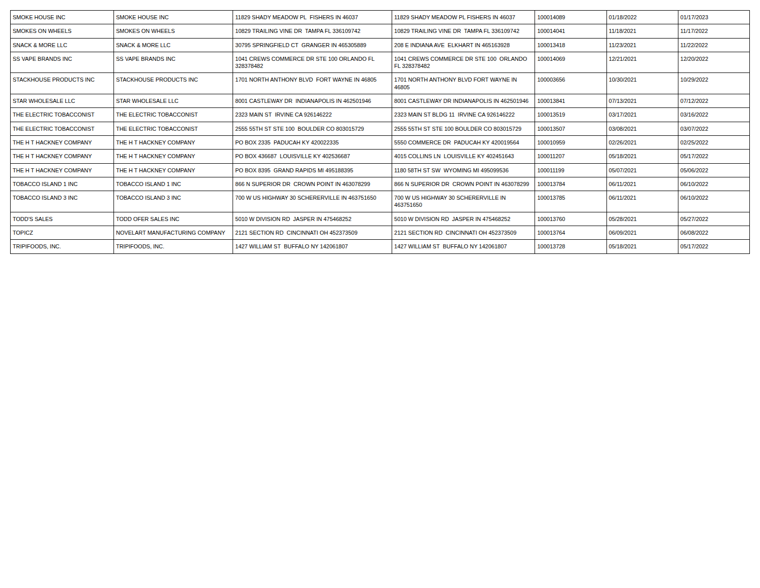| SMOKE HOUSE INC | SMOKE HOUSE INC | 11829 SHADY MEADOW PL FISHERS IN 46037 | 11829 SHADY MEADOW PL FISHERS IN 46037 | 100014089 | 01/18/2022 | 01/17/2023 |
| SMOKES ON WHEELS | SMOKES ON WHEELS | 10829 TRAILING VINE DR TAMPA FL 336109742 | 10829 TRAILING VINE DR TAMPA FL 336109742 | 100014041 | 11/18/2021 | 11/17/2022 |
| SNACK & MORE LLC | SNACK & MORE LLC | 30795 SPRINGFIELD CT GRANGER IN 465305889 | 208 E INDIANA AVE ELKHART IN 465163928 | 100013418 | 11/23/2021 | 11/22/2022 |
| SS VAPE BRANDS INC | SS VAPE BRANDS INC | 1041 CREWS COMMERCE DR STE 100 ORLANDO FL 328378482 | 1041 CREWS COMMERCE DR STE 100 ORLANDO FL 328378482 | 100014069 | 12/21/2021 | 12/20/2022 |
| STACKHOUSE PRODUCTS INC | STACKHOUSE PRODUCTS INC | 1701 NORTH ANTHONY BLVD FORT WAYNE IN 46805 | 1701 NORTH ANTHONY BLVD FORT WAYNE IN 46805 | 100003656 | 10/30/2021 | 10/29/2022 |
| STAR WHOLESALE LLC | STAR WHOLESALE LLC | 8001 CASTLEWAY DR INDIANAPOLIS IN 462501946 | 8001 CASTLEWAY DR INDIANAPOLIS IN 462501946 | 100013841 | 07/13/2021 | 07/12/2022 |
| THE ELECTRIC TOBACCONIST | THE ELECTRIC TOBACCONIST | 2323 MAIN ST IRVINE CA 926146222 | 2323 MAIN ST BLDG 11 IRVINE CA 926146222 | 100013519 | 03/17/2021 | 03/16/2022 |
| THE ELECTRIC TOBACCONIST | THE ELECTRIC TOBACCONIST | 2555 55TH ST STE 100 BOULDER CO 803015729 | 2555 55TH ST STE 100 BOULDER CO 803015729 | 100013507 | 03/08/2021 | 03/07/2022 |
| THE H T HACKNEY COMPANY | THE H T HACKNEY COMPANY | PO BOX 2335 PADUCAH KY 420022335 | 5550 COMMERCE DR PADUCAH KY 420019564 | 100010959 | 02/26/2021 | 02/25/2022 |
| THE H T HACKNEY COMPANY | THE H T HACKNEY COMPANY | PO BOX 436687 LOUISVILLE KY 402536687 | 4015 COLLINS LN LOUISVILLE KY 402451643 | 100011207 | 05/18/2021 | 05/17/2022 |
| THE H T HACKNEY COMPANY | THE H T HACKNEY COMPANY | PO BOX 8395 GRAND RAPIDS MI 495188395 | 1180 58TH ST SW WYOMING MI 495099536 | 100011199 | 05/07/2021 | 05/06/2022 |
| TOBACCO ISLAND 1 INC | TOBACCO ISLAND 1 INC | 866 N SUPERIOR DR CROWN POINT IN 463078299 | 866 N SUPERIOR DR CROWN POINT IN 463078299 | 100013784 | 06/11/2021 | 06/10/2022 |
| TOBACCO ISLAND 3 INC | TOBACCO ISLAND 3 INC | 700 W US HIGHWAY 30 SCHERERVILLE IN 463751650 | 700 W US HIGHWAY 30 SCHERERVILLE IN 463751650 | 100013785 | 06/11/2021 | 06/10/2022 |
| TODD'S SALES | TODD OFER SALES INC | 5010 W DIVISION RD JASPER IN 475468252 | 5010 W DIVISION RD JASPER IN 475468252 | 100013760 | 05/28/2021 | 05/27/2022 |
| TOPICZ | NOVELART MANUFACTURING COMPANY | 2121 SECTION RD CINCINNATI OH 452373509 | 2121 SECTION RD CINCINNATI OH 452373509 | 100013764 | 06/09/2021 | 06/08/2022 |
| TRIPIFOODS, INC. | TRIPIFOODS, INC. | 1427 WILLIAM ST BUFFALO NY 142061807 | 1427 WILLIAM ST BUFFALO NY 142061807 | 100013728 | 05/18/2021 | 05/17/2022 |